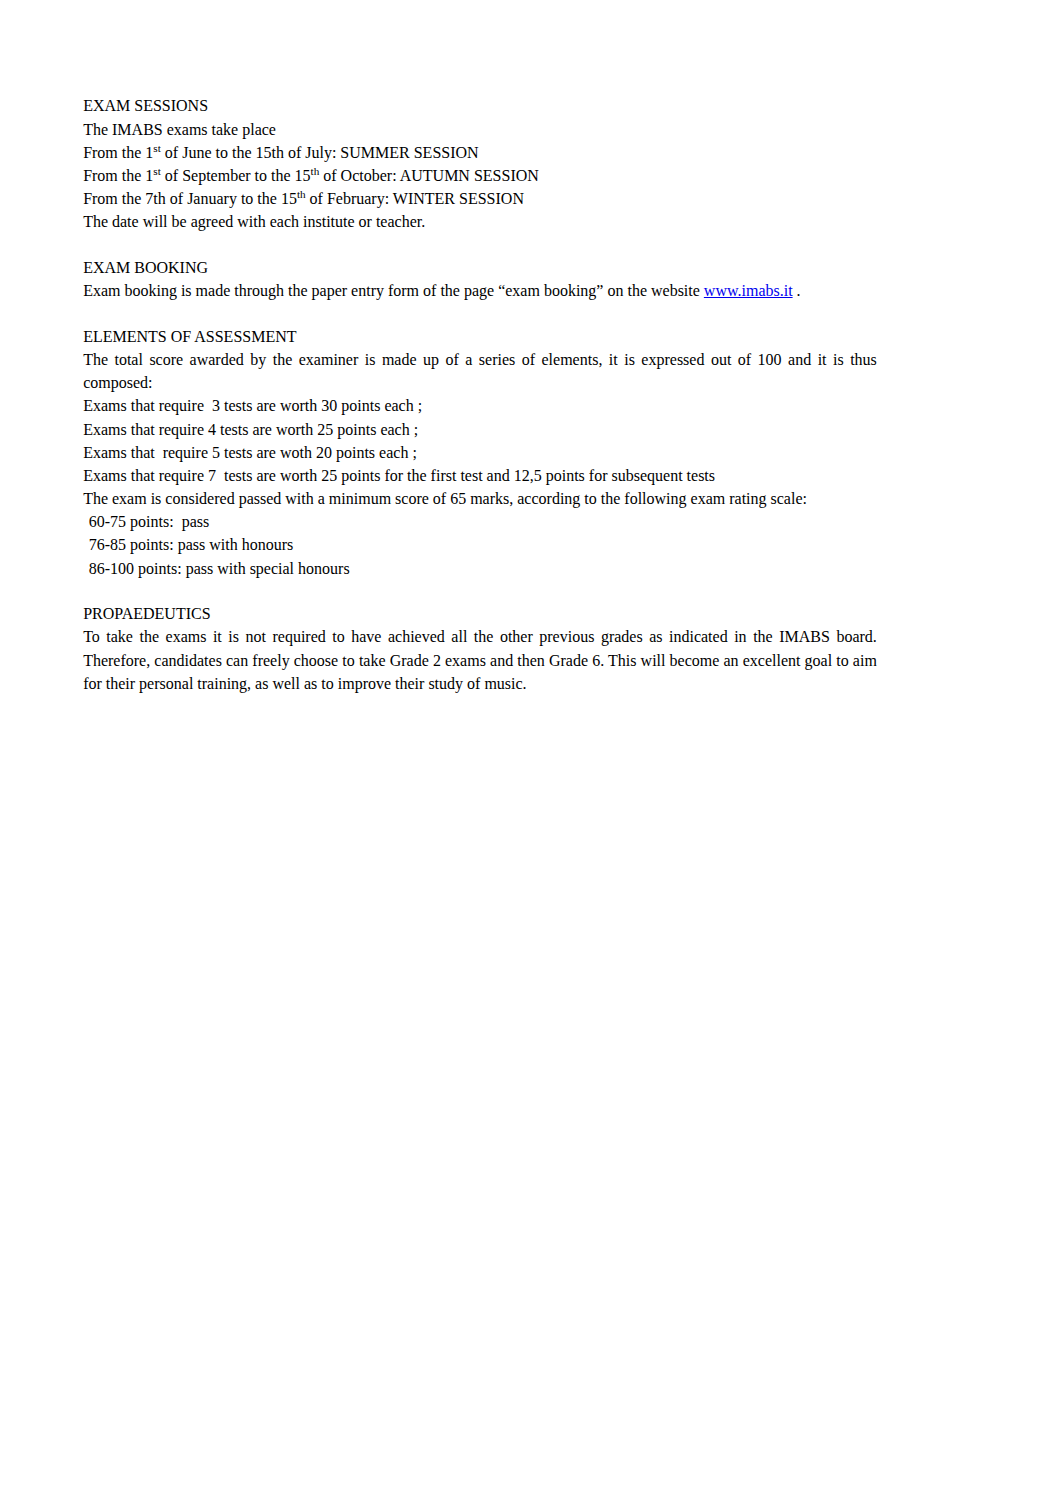Exam sessions
The IMABS exams take place
From the 1st of June to the 15th of July: SUMMER SESSION
From the 1st of September to the 15th of October: AUTUMN SESSION
From the 7th of January to the 15th of February: WINTER SESSION
The date will be agreed with each institute or teacher.
Exam booking
Exam booking is made through the paper entry form of the page “exam booking” on the website www.imabs.it .
Elements of assessment
The total score awarded by the examiner is made up of a series of elements, it is expressed out of 100 and it is thus composed:
Exams that require 3 tests are worth 30 points each ;
Exams that require 4 tests are worth 25 points each ;
Exams that require 5 tests are woth 20 points each ;
Exams that require 7 tests are worth 25 points for the first test and 12,5 points for subsequent tests
The exam is considered passed with a minimum score of 65 marks, according to the following exam rating scale:
60-75 points: pass
76-85 points: pass with honours
86-100 points: pass with special honours
Propaedeutics
To take the exams it is not required to have achieved all the other previous grades as indicated in the IMABS board. Therefore, candidates can freely choose to take Grade 2 exams and then Grade 6. This will become an excellent goal to aim for their personal training, as well as to improve their study of music.